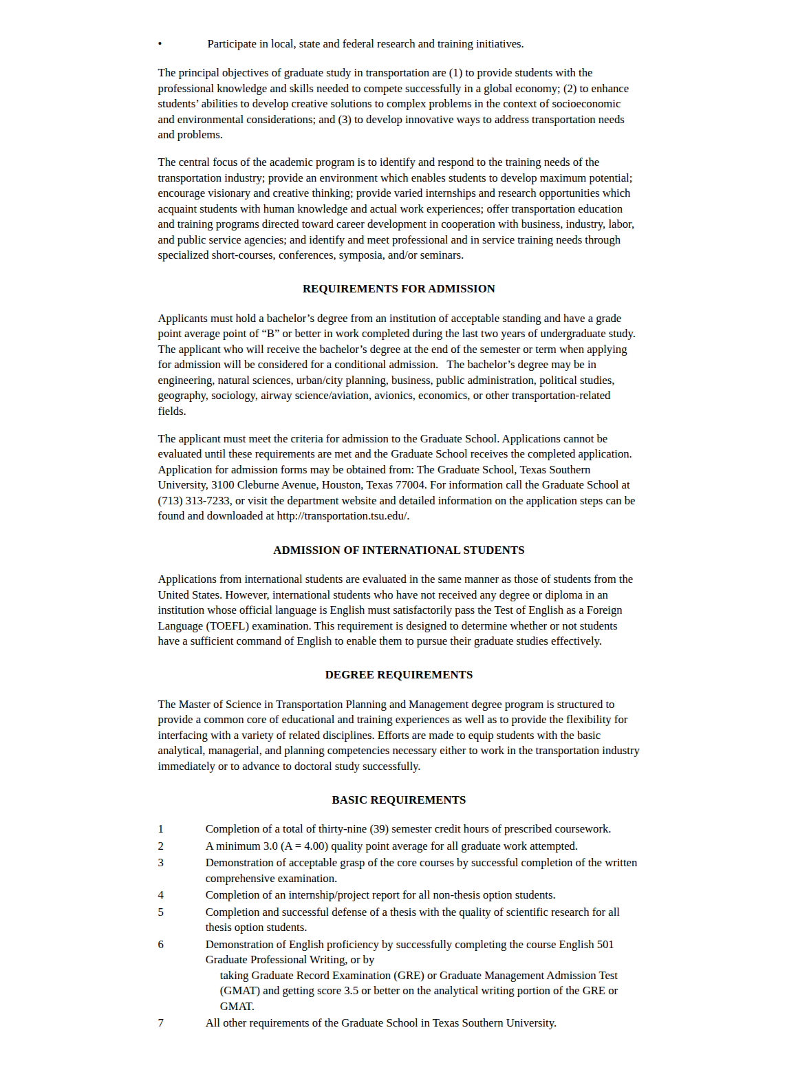• Participate in local, state and federal research and training initiatives.
The principal objectives of graduate study in transportation are (1) to provide students with the professional knowledge and skills needed to compete successfully in a global economy; (2) to enhance students’ abilities to develop creative solutions to complex problems in the context of socioeconomic and environmental considerations; and (3) to develop innovative ways to address transportation needs and problems.
The central focus of the academic program is to identify and respond to the training needs of the transportation industry; provide an environment which enables students to develop maximum potential; encourage visionary and creative thinking; provide varied internships and research opportunities which acquaint students with human knowledge and actual work experiences; offer transportation education and training programs directed toward career development in cooperation with business, industry, labor, and public service agencies; and identify and meet professional and in service training needs through specialized short-courses, conferences, symposia, and/or seminars.
REQUIREMENTS FOR ADMISSION
Applicants must hold a bachelor’s degree from an institution of acceptable standing and have a grade point average point of “B” or better in work completed during the last two years of undergraduate study. The applicant who will receive the bachelor’s degree at the end of the semester or term when applying for admission will be considered for a conditional admission. The bachelor’s degree may be in engineering, natural sciences, urban/city planning, business, public administration, political studies, geography, sociology, airway science/aviation, avionics, economics, or other transportation-related fields.
The applicant must meet the criteria for admission to the Graduate School. Applications cannot be evaluated until these requirements are met and the Graduate School receives the completed application. Application for admission forms may be obtained from: The Graduate School, Texas Southern University, 3100 Cleburne Avenue, Houston, Texas 77004. For information call the Graduate School at (713) 313-7233, or visit the department website and detailed information on the application steps can be found and downloaded at http://transportation.tsu.edu/.
ADMISSION OF INTERNATIONAL STUDENTS
Applications from international students are evaluated in the same manner as those of students from the United States. However, international students who have not received any degree or diploma in an institution whose official language is English must satisfactorily pass the Test of English as a Foreign Language (TOEFL) examination. This requirement is designed to determine whether or not students have a sufficient command of English to enable them to pursue their graduate studies effectively.
DEGREE REQUIREMENTS
The Master of Science in Transportation Planning and Management degree program is structured to provide a common core of educational and training experiences as well as to provide the flexibility for interfacing with a variety of related disciplines. Efforts are made to equip students with the basic analytical, managerial, and planning competencies necessary either to work in the transportation industry immediately or to advance to doctoral study successfully.
BASIC REQUIREMENTS
1 Completion of a total of thirty-nine (39) semester credit hours of prescribed coursework.
2 A minimum 3.0 (A = 4.00) quality point average for all graduate work attempted.
3 Demonstration of acceptable grasp of the core courses by successful completion of the written comprehensive examination.
4 Completion of an internship/project report for all non-thesis option students.
5 Completion and successful defense of a thesis with the quality of scientific research for all thesis option students.
6 Demonstration of English proficiency by successfully completing the course English 501 Graduate Professional Writing, or by taking Graduate Record Examination (GRE) or Graduate Management Admission Test (GMAT) and getting score 3.5 or better on the analytical writing portion of the GRE or GMAT.
7 All other requirements of the Graduate School in Texas Southern University.